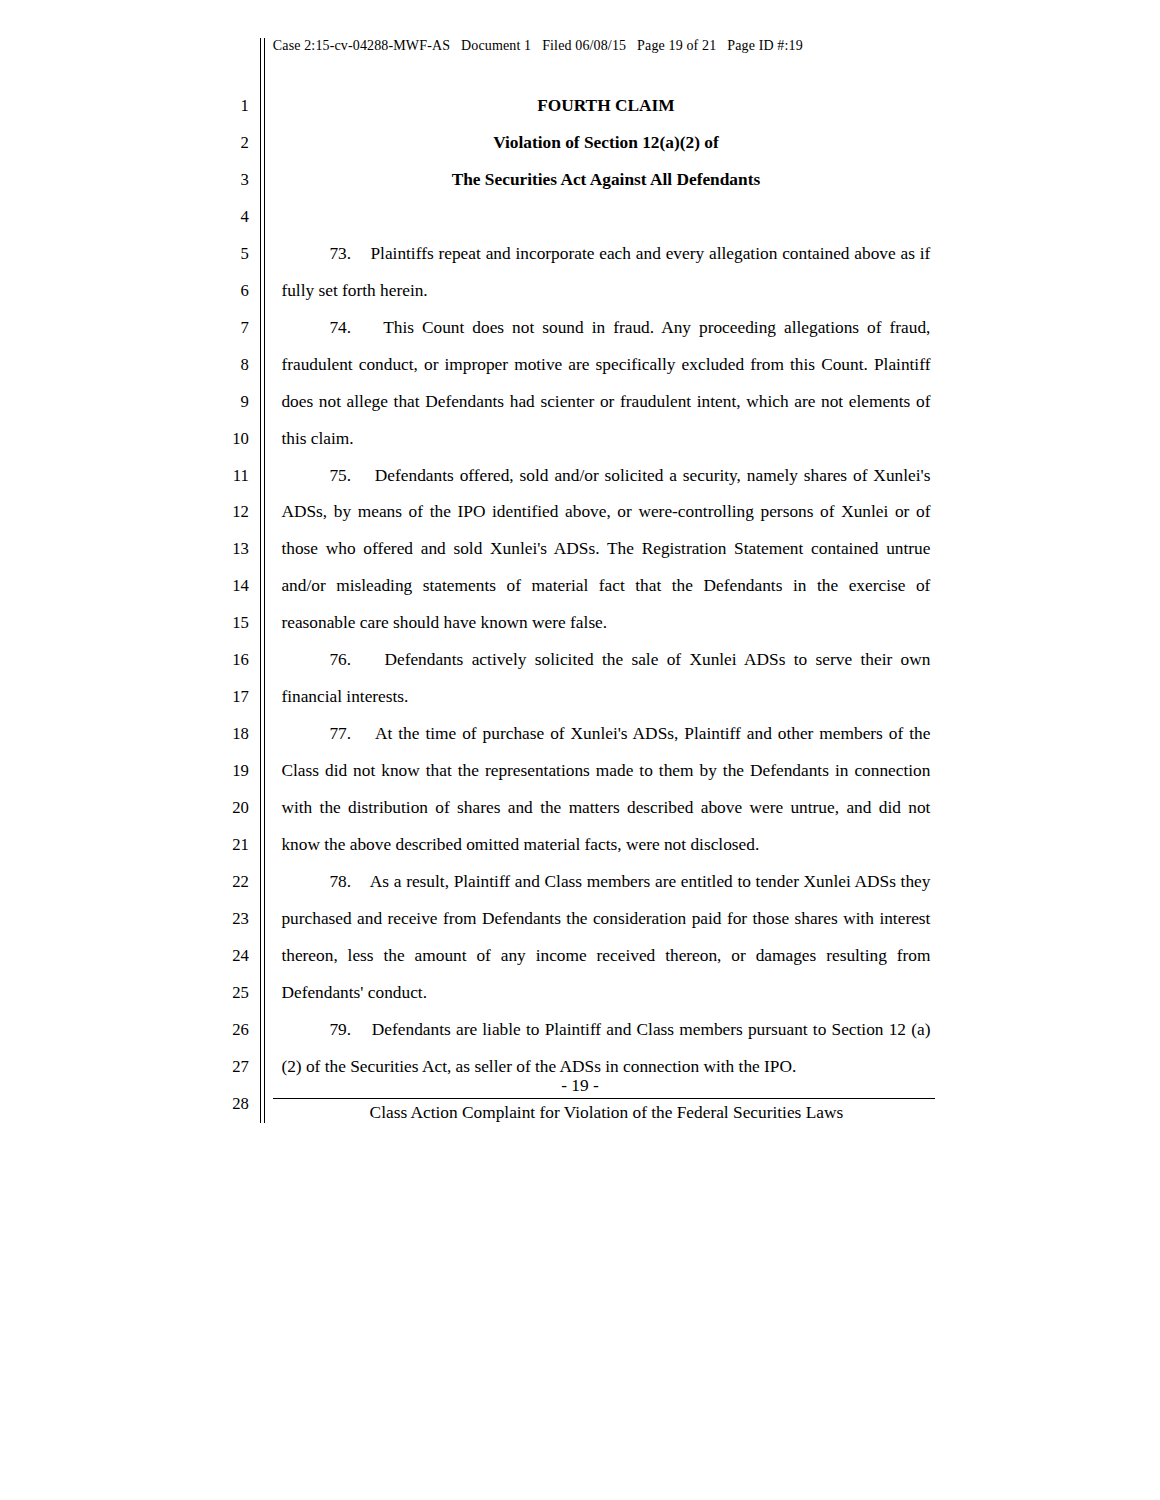Case 2:15-cv-04288-MWF-AS Document 1 Filed 06/08/15 Page 19 of 21 Page ID #:19
1
2
3
4
5
6
7
8
9
10
11
12
13
14
15
16
17
18
19
20
21
22
23
24
25
26
27
28
FOURTH CLAIM
Violation of Section 12(a)(2) of
The Securities Act Against All Defendants
73. Plaintiffs repeat and incorporate each and every allegation contained above as if fully set forth herein.
74. This Count does not sound in fraud. Any proceeding allegations of fraud, fraudulent conduct, or improper motive are specifically excluded from this Count. Plaintiff does not allege that Defendants had scienter or fraudulent intent, which are not elements of this claim.
75. Defendants offered, sold and/or solicited a security, namely shares of Xunlei's ADSs, by means of the IPO identified above, or were-controlling persons of Xunlei or of those who offered and sold Xunlei's ADSs. The Registration Statement contained untrue and/or misleading statements of material fact that the Defendants in the exercise of reasonable care should have known were false.
76. Defendants actively solicited the sale of Xunlei ADSs to serve their own financial interests.
77. At the time of purchase of Xunlei's ADSs, Plaintiff and other members of the Class did not know that the representations made to them by the Defendants in connection with the distribution of shares and the matters described above were untrue, and did not know the above described omitted material facts, were not disclosed.
78. As a result, Plaintiff and Class members are entitled to tender Xunlei ADSs they purchased and receive from Defendants the consideration paid for those shares with interest thereon, less the amount of any income received thereon, or damages resulting from Defendants' conduct.
79. Defendants are liable to Plaintiff and Class members pursuant to Section 12 (a)(2) of the Securities Act, as seller of the ADSs in connection with the IPO.
- 19 -
Class Action Complaint for Violation of the Federal Securities Laws